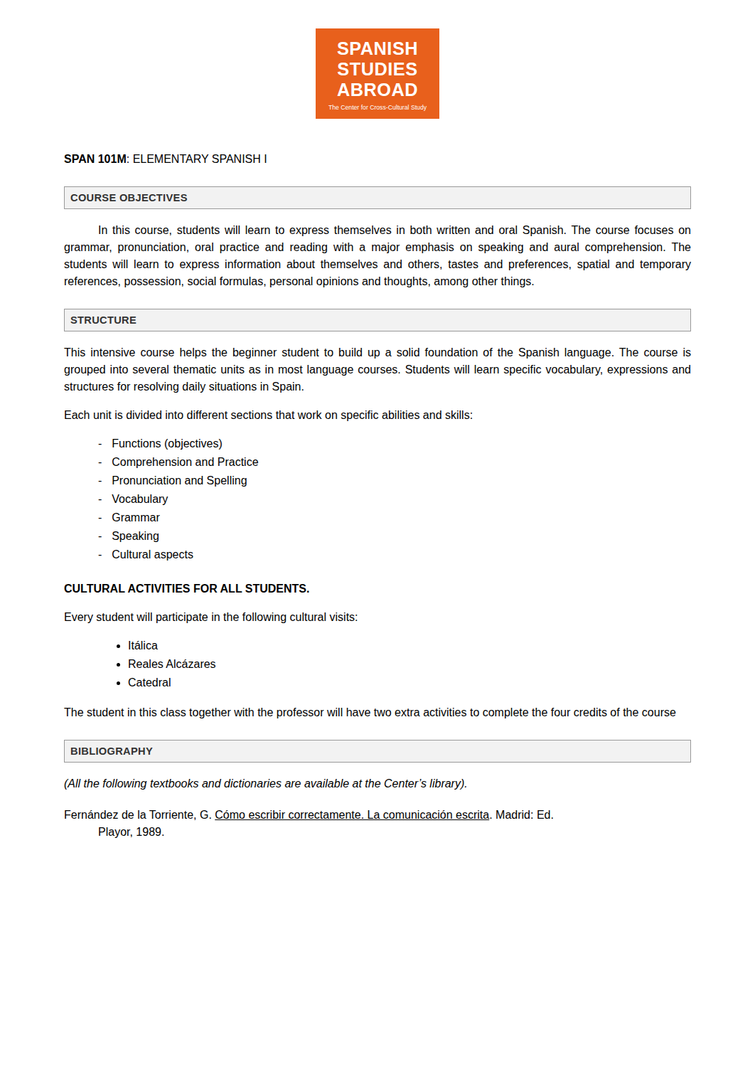SPANISH STUDIES ABROAD The Center for Cross-Cultural Study
SPAN 101M: ELEMENTARY SPANISH I
COURSE OBJECTIVES
In this course, students will learn to express themselves in both written and oral Spanish. The course focuses on grammar, pronunciation, oral practice and reading with a major emphasis on speaking and aural comprehension. The students will learn to express information about themselves and others, tastes and preferences, spatial and temporary references, possession, social formulas, personal opinions and thoughts, among other things.
STRUCTURE
This intensive course helps the beginner student to build up a solid foundation of the Spanish language. The course is grouped into several thematic units as in most language courses. Students will learn specific vocabulary, expressions and structures for resolving daily situations in Spain.
Each unit is divided into different sections that work on specific abilities and skills:
Functions (objectives)
Comprehension and Practice
Pronunciation and Spelling
Vocabulary
Grammar
Speaking
Cultural aspects
CULTURAL ACTIVITIES FOR ALL STUDENTS.
Every student will participate in the following cultural visits:
Itálica
Reales Alcázares
Catedral
The student in this class together with the professor will have two extra activities to complete the four credits of the course
BIBLIOGRAPHY
(All the following textbooks and dictionaries are available at the Center’s library).
Fernández de la Torriente, G. Cómo escribir correctamente. La comunicación escrita. Madrid: Ed. Playor, 1989.